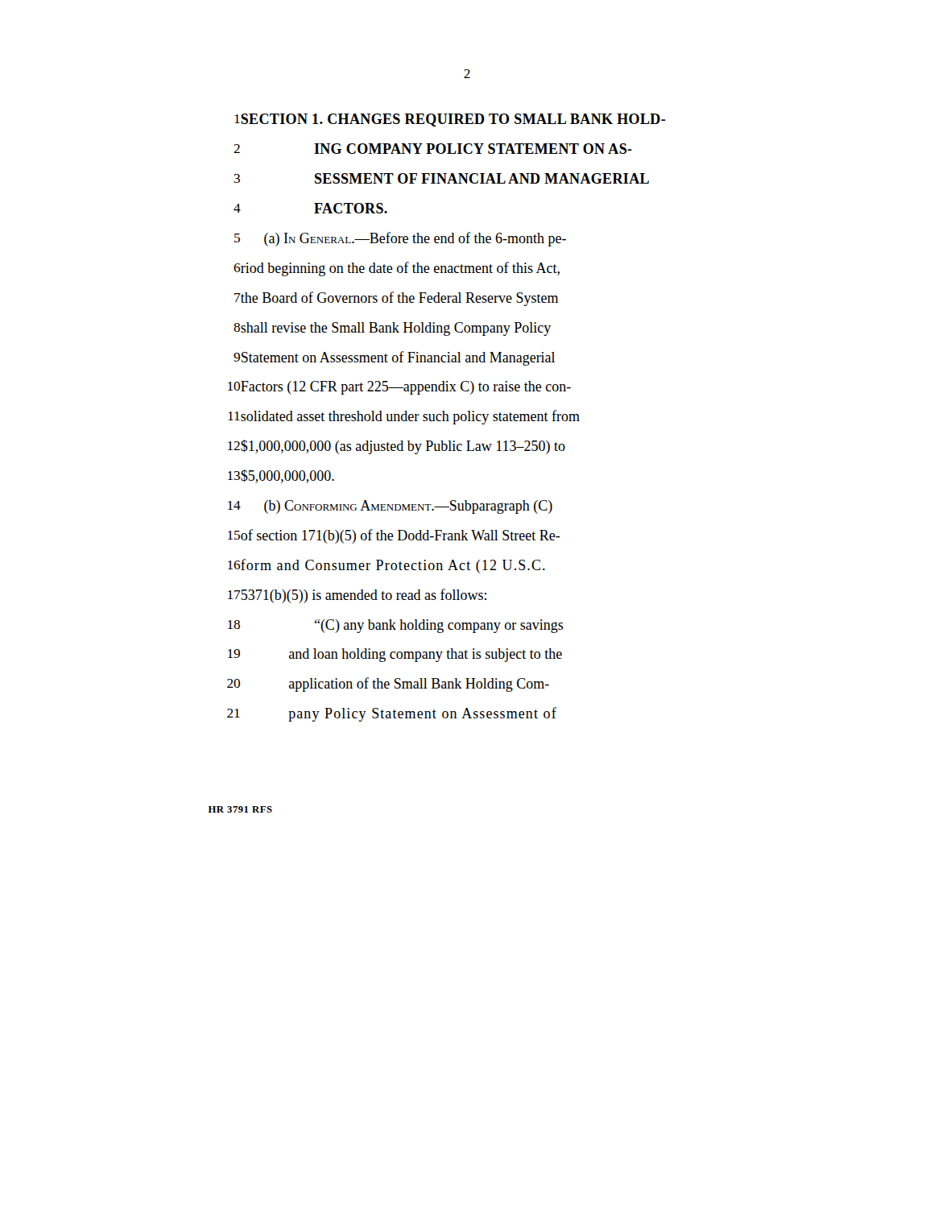2
| 1 | SECTION 1. CHANGES REQUIRED TO SMALL BANK HOLD- |
| 2 | ING COMPANY POLICY STATEMENT ON AS- |
| 3 | SESSMENT OF FINANCIAL AND MANAGERIAL |
| 4 | FACTORS. |
| 5 | (a) In General. —Before the end of the 6-month pe- |
| 6 | riod beginning on the date of the enactment of this Act, |
| 7 | the Board of Governors of the Federal Reserve System |
| 8 | shall revise the Small Bank Holding Company Policy |
| 9 | Statement on Assessment of Financial and Managerial |
| 10 | Factors (12 CFR part 225—appendix C) to raise the con- |
| 11 | solidated asset threshold under such policy statement from |
| 12 | $1,000,000,000 (as adjusted by Public Law 113–250) to |
| 13 | $5,000,000,000. |
| 14 | (b) Conforming Amendment. —Subparagraph (C) |
| 15 | of section 171(b)(5) of the Dodd-Frank Wall Street Re- |
| 16 | form and Consumer Protection Act (12 U.S.C. |
| 17 | 5371(b)(5)) is amended to read as follows: |
| 18 | “(C) any bank holding company or savings |
| 19 | and loan holding company that is subject to the |
| 20 | application of the Small Bank Holding Com- |
| 21 | pany Policy Statement on Assessment of |
HR 3791 RFS